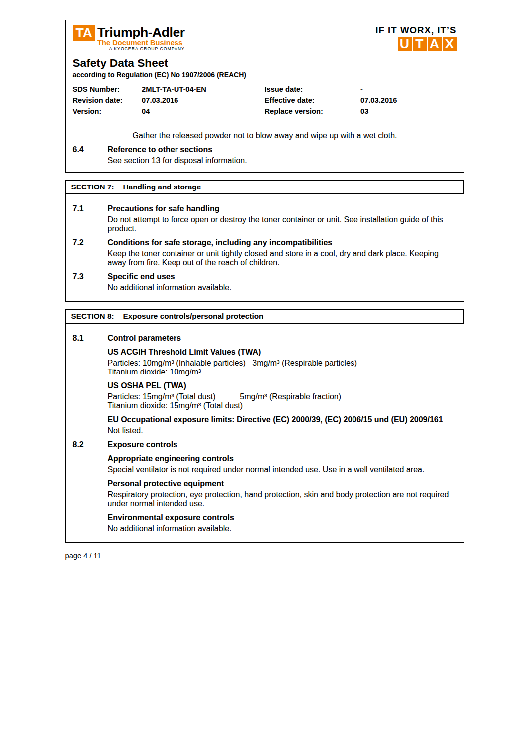TA
Triumph-Adler
The Document Business
A KYOCERA GROUP COMPANY
IF IT WORX, IT’S
UTAX
Safety Data Sheet
according to Regulation (EC) No 1907/2006 (REACH)
| SDS Number: | 2MLT-TA-UT-04-EN | Issue date: | - |
| Revision date: | 07.03.2016 | Effective date: | 07.03.2016 |
| Version: | 04 | Replace version: | 03 |
Gather the released powder not to blow away and wipe up with a wet cloth.
6.4
Reference to other sections
See section 13 for disposal information.
SECTION 7: Handling and storage
7.1
Precautions for safe handling
Do not attempt to force open or destroy the toner container or unit. See installation guide of this product.
7.2
Conditions for safe storage, including any incompatibilities
Keep the toner container or unit tightly closed and store in a cool, dry and dark place. Keeping away from fire. Keep out of the reach of children.
7.3
Specific end uses
No additional information available.
SECTION 8: Exposure controls/personal protection
8.1
Control parameters
US ACGIH Threshold Limit Values (TWA)
Particles: 10mg/m³ (Inhalable particles) 3mg/m³ (Respirable particles)
Titanium dioxide: 10mg/m³
US OSHA PEL (TWA)
Particles: 15mg/m³ (Total dust) 5mg/m³ (Respirable fraction)
Titanium dioxide: 15mg/m³ (Total dust)
EU Occupational exposure limits: Directive (EC) 2000/39, (EC) 2006/15 und (EU) 2009/161
Not listed.
8.2
Exposure controls
Appropriate engineering controls
Special ventilator is not required under normal intended use. Use in a well ventilated area.
Personal protective equipment
Respiratory protection, eye protection, hand protection, skin and body protection are not required under normal intended use.
Environmental exposure controls
No additional information available.
page 4 / 11